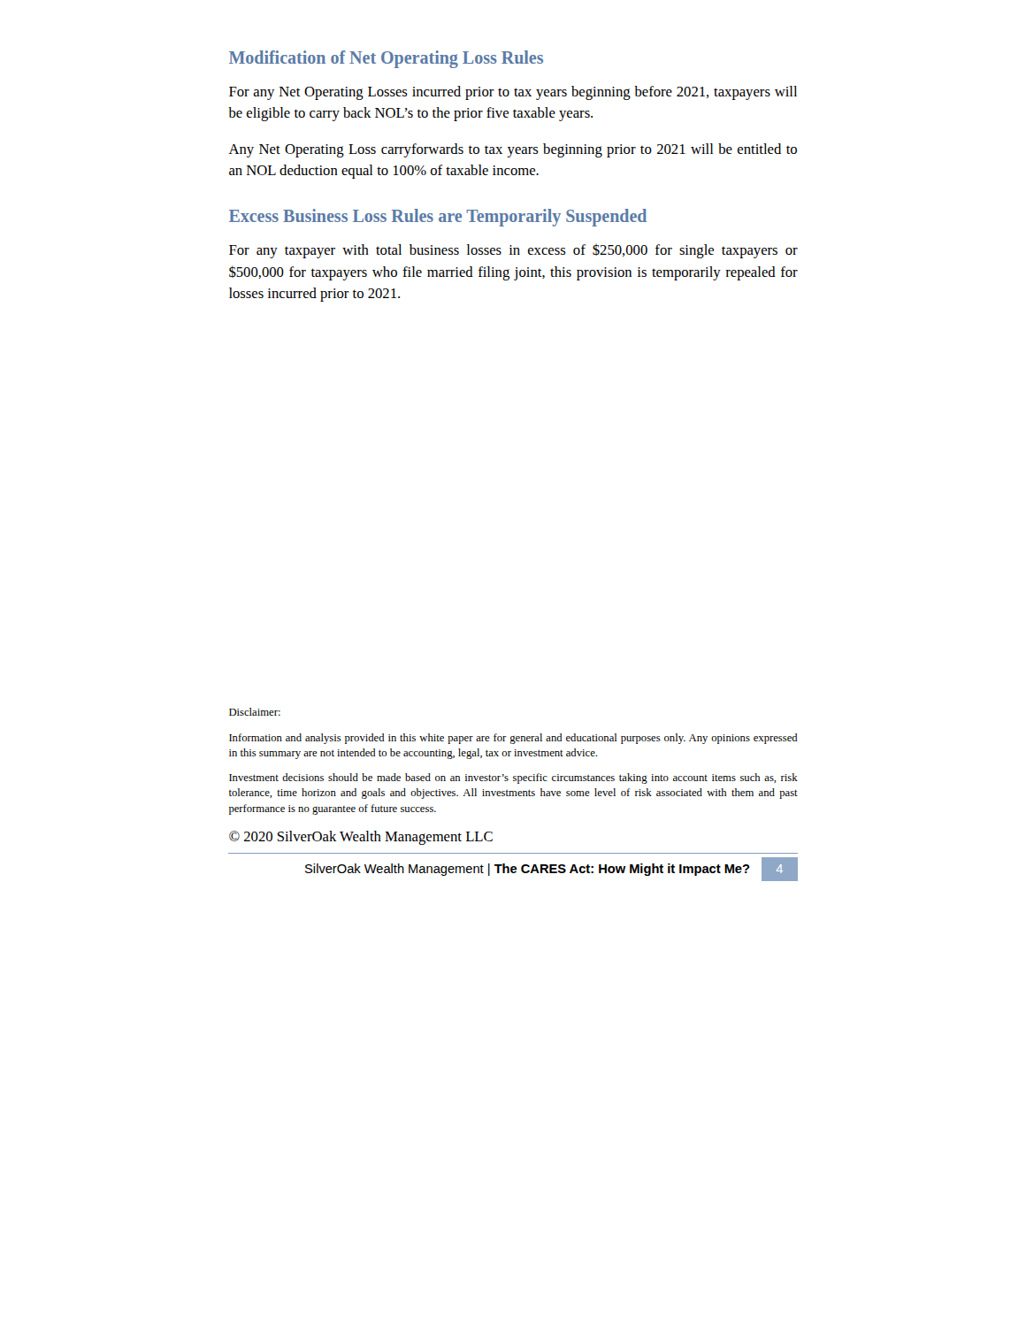Modification of Net Operating Loss Rules
For any Net Operating Losses incurred prior to tax years beginning before 2021, taxpayers will be eligible to carry back NOL’s to the prior five taxable years.
Any Net Operating Loss carryforwards to tax years beginning prior to 2021 will be entitled to an NOL deduction equal to 100% of taxable income.
Excess Business Loss Rules are Temporarily Suspended
For any taxpayer with total business losses in excess of $250,000 for single taxpayers or $500,000 for taxpayers who file married filing joint, this provision is temporarily repealed for losses incurred prior to 2021.
Disclaimer:
Information and analysis provided in this white paper are for general and educational purposes only. Any opinions expressed in this summary are not intended to be accounting, legal, tax or investment advice.
Investment decisions should be made based on an investor’s specific circumstances taking into account items such as, risk tolerance, time horizon and goals and objectives. All investments have some level of risk associated with them and past performance is no guarantee of future success.
© 2020 SilverOak Wealth Management LLC
SilverOak Wealth Management | The CARES Act: How Might it Impact Me?
4